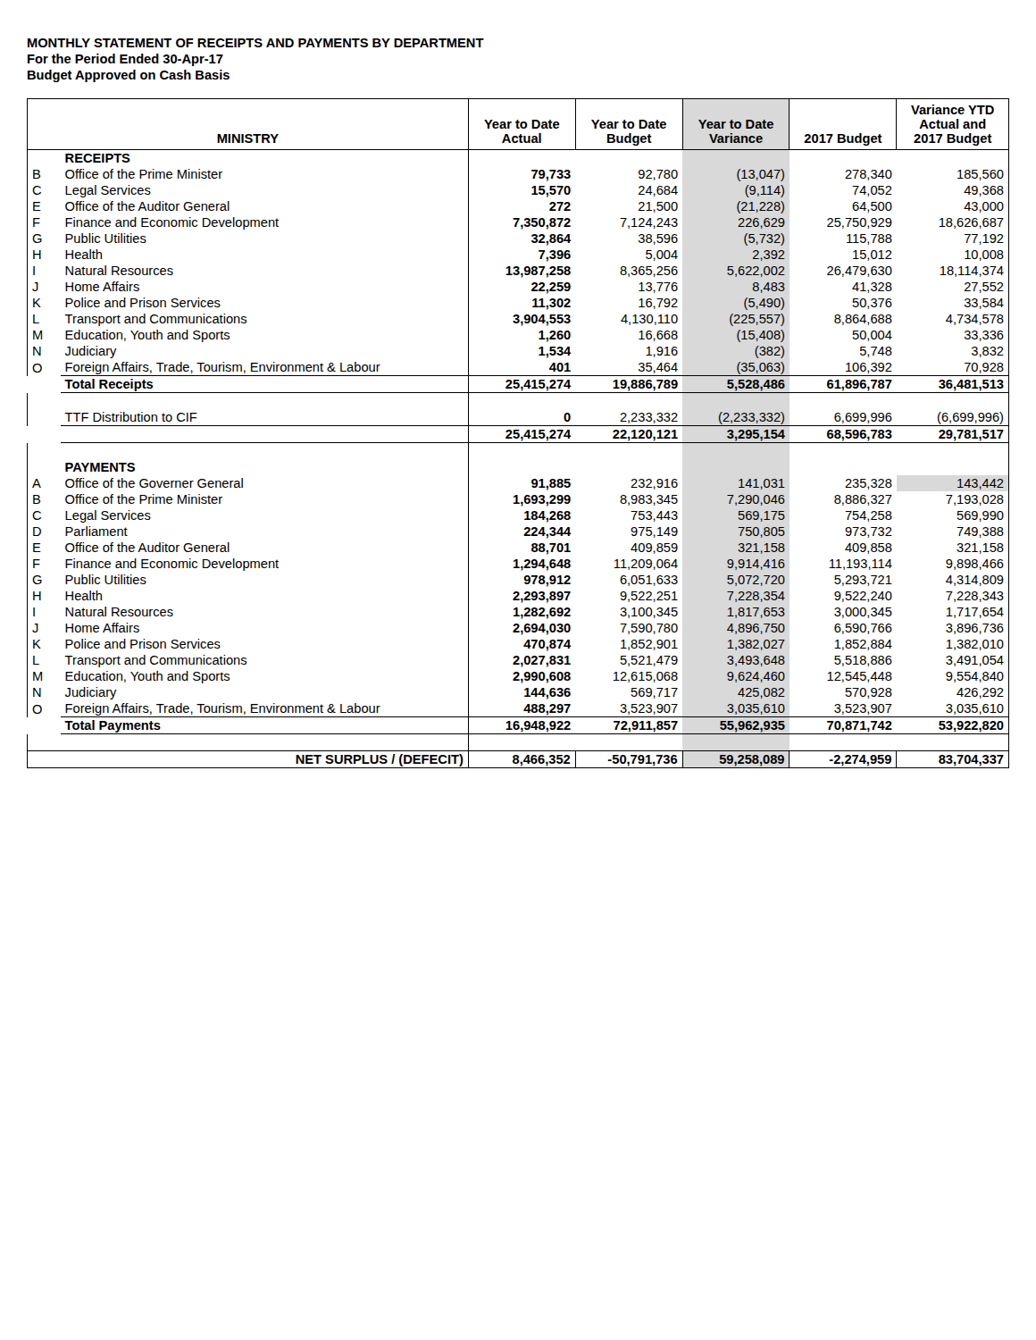MONTHLY STATEMENT OF RECEIPTS AND PAYMENTS BY DEPARTMENT
For the Period Ended 30-Apr-17
Budget Approved on Cash Basis
| MINISTRY | Year to Date Actual | Year to Date Budget | Year to Date Variance | 2017 Budget | Variance YTD Actual and 2017 Budget |
| --- | --- | --- | --- | --- | --- |
| | RECEIPTS | | | | | |
| B | Office of the Prime Minister | 79,733 | 92,780 | (13,047) | 278,340 | 185,560 |
| C | Legal Services | 15,570 | 24,684 | (9,114) | 74,052 | 49,368 |
| E | Office of the Auditor General | 272 | 21,500 | (21,228) | 64,500 | 43,000 |
| F | Finance and Economic Development | 7,350,872 | 7,124,243 | 226,629 | 25,750,929 | 18,626,687 |
| G | Public Utilities | 32,864 | 38,596 | (5,732) | 115,788 | 77,192 |
| H | Health | 7,396 | 5,004 | 2,392 | 15,012 | 10,008 |
| I | Natural Resources | 13,987,258 | 8,365,256 | 5,622,002 | 26,479,630 | 18,114,374 |
| J | Home Affairs | 22,259 | 13,776 | 8,483 | 41,328 | 27,552 |
| K | Police and Prison Services | 11,302 | 16,792 | (5,490) | 50,376 | 33,584 |
| L | Transport and Communications | 3,904,553 | 4,130,110 | (225,557) | 8,864,688 | 4,734,578 |
| M | Education, Youth and Sports | 1,260 | 16,668 | (15,408) | 50,004 | 33,336 |
| N | Judiciary | 1,534 | 1,916 | (382) | 5,748 | 3,832 |
| O | Foreign Affairs, Trade, Tourism, Environment & Labour | 401 | 35,464 | (35,063) | 106,392 | 70,928 |
| | Total Receipts | 25,415,274 | 19,886,789 | 5,528,486 | 61,896,787 | 36,481,513 |
| | TTF Distribution to CIF | 0 | 2,233,332 | (2,233,332) | 6,699,996 | (6,699,996) |
| | | 25,415,274 | 22,120,121 | 3,295,154 | 68,596,783 | 29,781,517 |
| | PAYMENTS | | | | | |
| A | Office of the Governer General | 91,885 | 232,916 | 141,031 | 235,328 | 143,442 |
| B | Office of the Prime Minister | 1,693,299 | 8,983,345 | 7,290,046 | 8,886,327 | 7,193,028 |
| C | Legal Services | 184,268 | 753,443 | 569,175 | 754,258 | 569,990 |
| D | Parliament | 224,344 | 975,149 | 750,805 | 973,732 | 749,388 |
| E | Office of the Auditor General | 88,701 | 409,859 | 321,158 | 409,858 | 321,158 |
| F | Finance and Economic Development | 1,294,648 | 11,209,064 | 9,914,416 | 11,193,114 | 9,898,466 |
| G | Public Utilities | 978,912 | 6,051,633 | 5,072,720 | 5,293,721 | 4,314,809 |
| H | Health | 2,293,897 | 9,522,251 | 7,228,354 | 9,522,240 | 7,228,343 |
| I | Natural Resources | 1,282,692 | 3,100,345 | 1,817,653 | 3,000,345 | 1,717,654 |
| J | Home Affairs | 2,694,030 | 7,590,780 | 4,896,750 | 6,590,766 | 3,896,736 |
| K | Police and Prison Services | 470,874 | 1,852,901 | 1,382,027 | 1,852,884 | 1,382,010 |
| L | Transport and Communications | 2,027,831 | 5,521,479 | 3,493,648 | 5,518,886 | 3,491,054 |
| M | Education, Youth and Sports | 2,990,608 | 12,615,068 | 9,624,460 | 12,545,448 | 9,554,840 |
| N | Judiciary | 144,636 | 569,717 | 425,082 | 570,928 | 426,292 |
| O | Foreign Affairs, Trade, Tourism, Environment & Labour | 488,297 | 3,523,907 | 3,035,610 | 3,523,907 | 3,035,610 |
| | Total Payments | 16,948,922 | 72,911,857 | 55,962,935 | 70,871,742 | 53,922,820 |
| NET SURPLUS / (DEFECIT) | 8,466,352 | -50,791,736 | 59,258,089 | -2,274,959 | 83,704,337 |